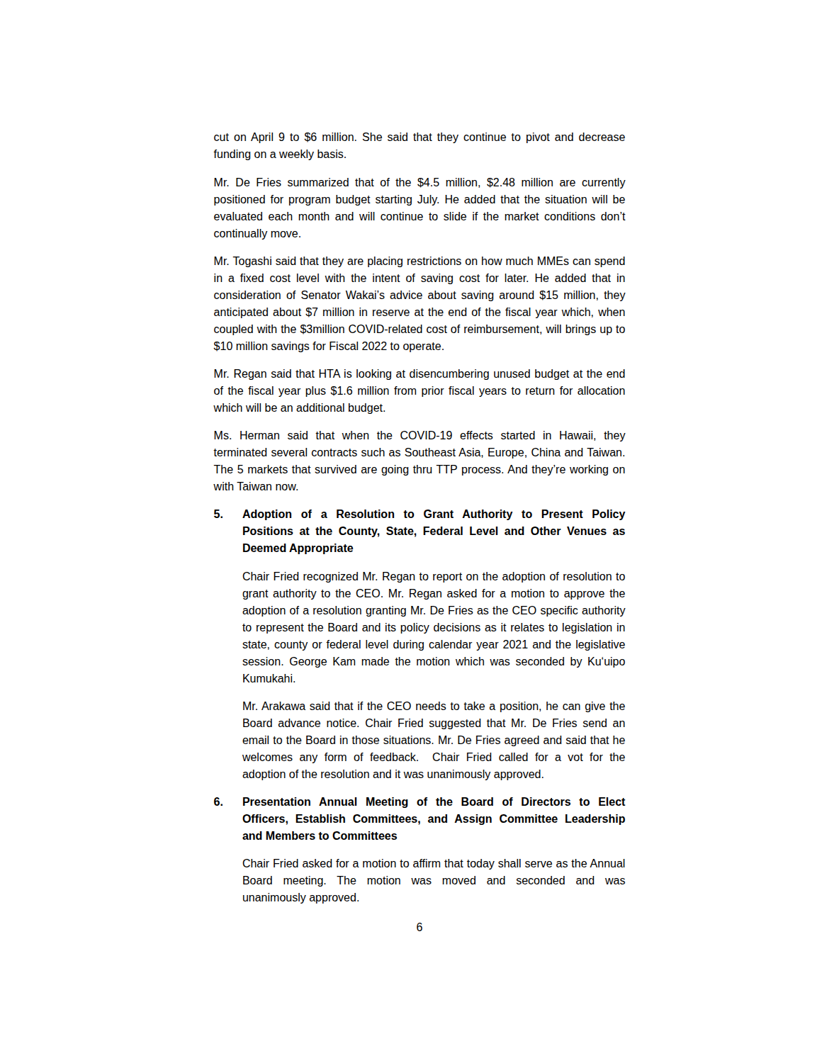cut on April 9 to $6 million. She said that they continue to pivot and decrease funding on a weekly basis.
Mr. De Fries summarized that of the $4.5 million, $2.48 million are currently positioned for program budget starting July. He added that the situation will be evaluated each month and will continue to slide if the market conditions don’t continually move.
Mr. Togashi said that they are placing restrictions on how much MMEs can spend in a fixed cost level with the intent of saving cost for later. He added that in consideration of Senator Wakai’s advice about saving around $15 million, they anticipated about $7 million in reserve at the end of the fiscal year which, when coupled with the $3million COVID-related cost of reimbursement, will brings up to $10 million savings for Fiscal 2022 to operate.
Mr. Regan said that HTA is looking at disencumbering unused budget at the end of the fiscal year plus $1.6 million from prior fiscal years to return for allocation which will be an additional budget.
Ms. Herman said that when the COVID-19 effects started in Hawaii, they terminated several contracts such as Southeast Asia, Europe, China and Taiwan. The 5 markets that survived are going thru TTP process. And they’re working on with Taiwan now.
Adoption of a Resolution to Grant Authority to Present Policy Positions at the County, State, Federal Level and Other Venues as Deemed Appropriate
Chair Fried recognized Mr. Regan to report on the adoption of resolution to grant authority to the CEO. Mr. Regan asked for a motion to approve the adoption of a resolution granting Mr. De Fries as the CEO specific authority to represent the Board and its policy decisions as it relates to legislation in state, county or federal level during calendar year 2021 and the legislative session. George Kam made the motion which was seconded by Ku‘uipo Kumukahi.
Mr. Arakawa said that if the CEO needs to take a position, he can give the Board advance notice. Chair Fried suggested that Mr. De Fries send an email to the Board in those situations. Mr. De Fries agreed and said that he welcomes any form of feedback. Chair Fried called for a vot for the adoption of the resolution and it was unanimously approved.
Presentation Annual Meeting of the Board of Directors to Elect Officers, Establish Committees, and Assign Committee Leadership and Members to Committees
Chair Fried asked for a motion to affirm that today shall serve as the Annual Board meeting. The motion was moved and seconded and was unanimously approved.
6